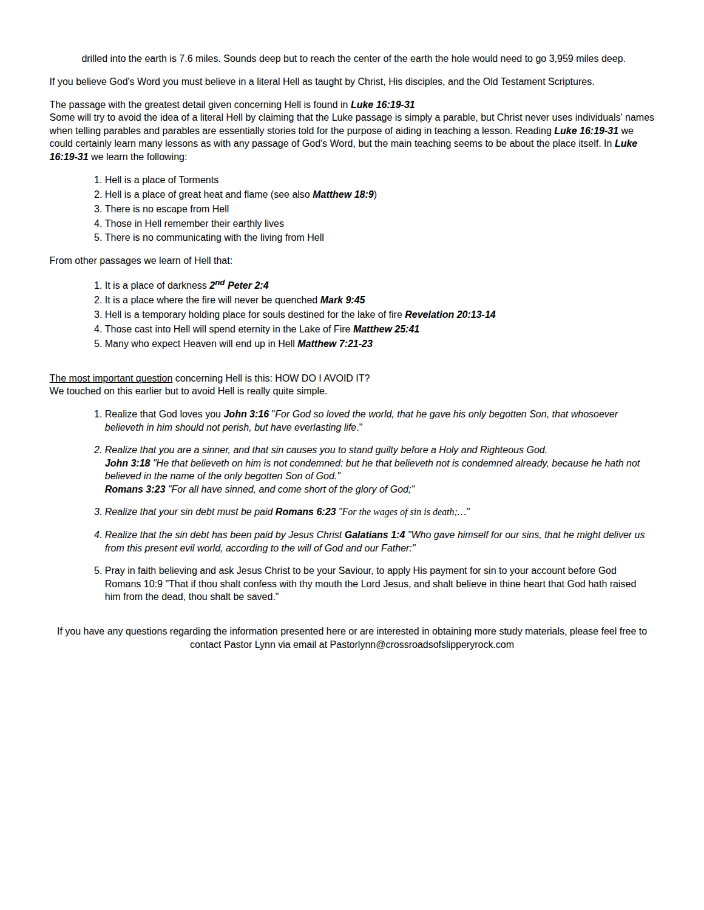drilled into the earth is 7.6 miles. Sounds deep but to reach the center of the earth the hole would need to go 3,959 miles deep.
If you believe God's Word you must believe in a literal Hell as taught by Christ, His disciples, and the Old Testament Scriptures.
The passage with the greatest detail given concerning Hell is found in Luke 16:19-31
Some will try to avoid the idea of a literal Hell by claiming that the Luke passage is simply a parable, but Christ never uses individuals' names when telling parables and parables are essentially stories told for the purpose of aiding in teaching a lesson. Reading Luke 16:19-31 we could certainly learn many lessons as with any passage of God's Word, but the main teaching seems to be about the place itself. In Luke 16:19-31 we learn the following:
Hell is a place of Torments
Hell is a place of great heat and flame (see also Matthew 18:9)
There is no escape from Hell
Those in Hell remember their earthly lives
There is no communicating with the living from Hell
From other passages we learn of Hell that:
It is a place of darkness 2nd Peter 2:4
It is a place where the fire will never be quenched Mark 9:45
Hell is a temporary holding place for souls destined for the lake of fire Revelation 20:13-14
Those cast into Hell will spend eternity in the Lake of Fire Matthew 25:41
Many who expect Heaven will end up in Hell Matthew 7:21-23
The most important question concerning Hell is this: HOW DO I AVOID IT?
We touched on this earlier but to avoid Hell is really quite simple.
Realize that God loves you John 3:16 "For God so loved the world, that he gave his only begotten Son, that whosoever believeth in him should not perish, but have everlasting life."
Realize that you are a sinner, and that sin causes you to stand guilty before a Holy and Righteous God.
John 3:18 "He that believeth on him is not condemned: but he that believeth not is condemned already, because he hath not believed in the name of the only begotten Son of God."
Romans 3:23 "For all have sinned, and come short of the glory of God;"
Realize that your sin debt must be paid Romans 6:23 "For the wages of sin is death;…"
Realize that the sin debt has been paid by Jesus Christ Galatians 1:4 "Who gave himself for our sins, that he might deliver us from this present evil world, according to the will of God and our Father:"
Pray in faith believing and ask Jesus Christ to be your Saviour, to apply His payment for sin to your account before God Romans 10:9 "That if thou shalt confess with thy mouth the Lord Jesus, and shalt believe in thine heart that God hath raised him from the dead, thou shalt be saved."
If you have any questions regarding the information presented here or are interested in obtaining more study materials, please feel free to contact Pastor Lynn via email at Pastorlynn@crossroadsofslipperyrock.com